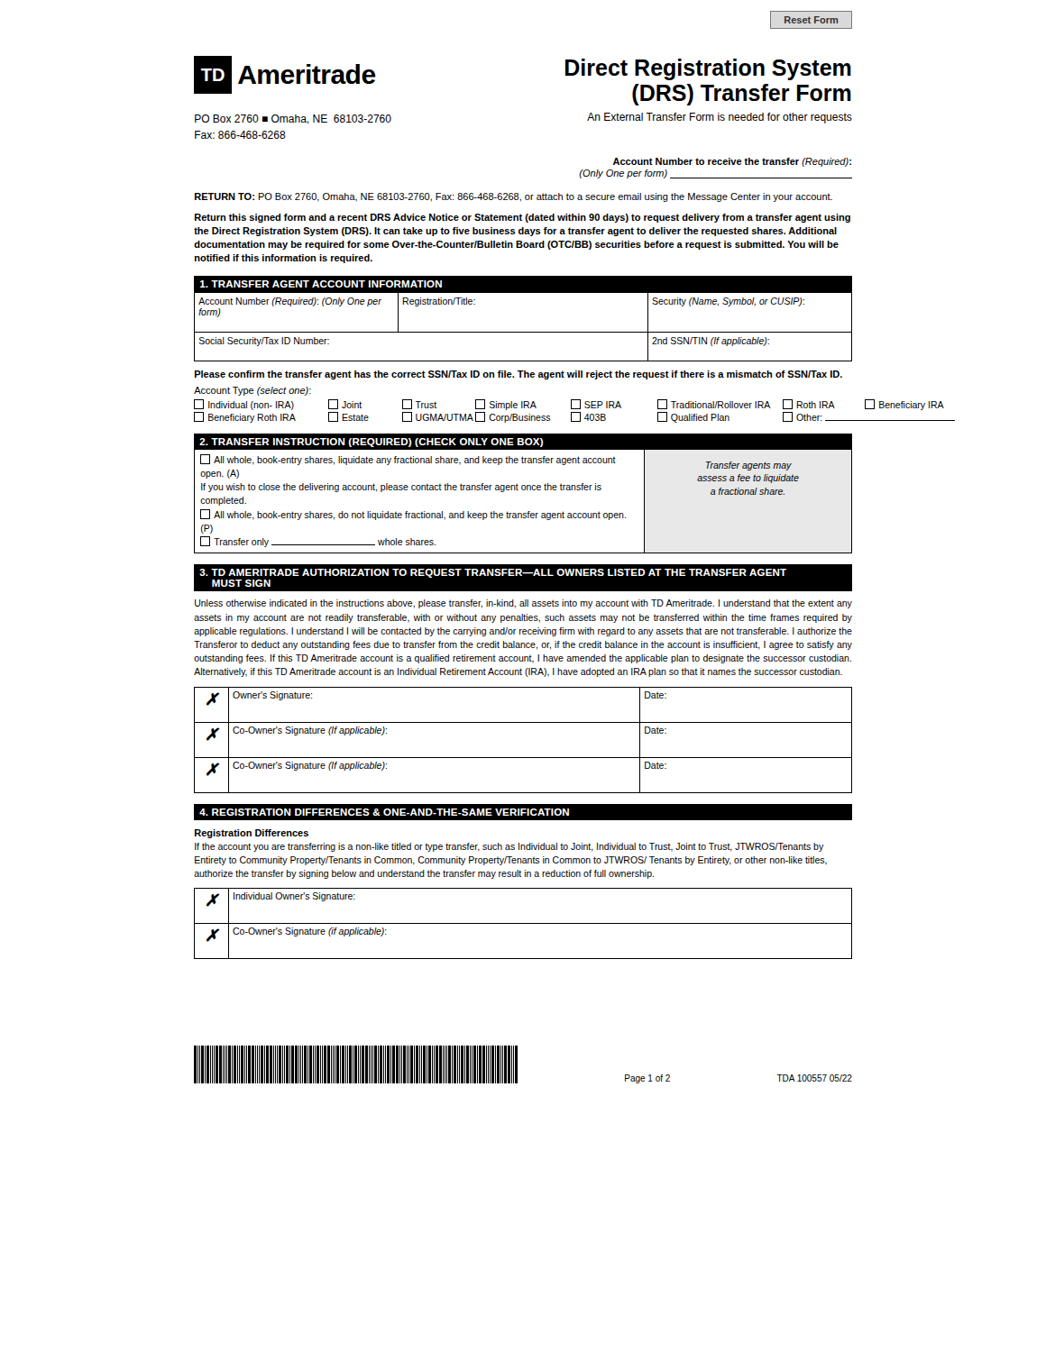Reset Form
Ameritrade
Direct Registration System
(DRS) Transfer Form
PO Box 2760 ■ Omaha, NE 68103-2760
Fax: 866-468-6268
An External Transfer Form is needed for other requests
Account Number to receive the transfer (Required):
(Only One per form)
RETURN TO: PO Box 2760, Omaha, NE 68103-2760, Fax: 866-468-6268, or attach to a secure email using the Message Center in your account.
Return this signed form and a recent DRS Advice Notice or Statement (dated within 90 days) to request delivery from a transfer agent using the Direct Registration System (DRS). It can take up to five business days for a transfer agent to deliver the requested shares. Additional documentation may be required for some Over-the-Counter/Bulletin Board (OTC/BB) securities before a request is submitted. You will be notified if this information is required.
1. TRANSFER AGENT ACCOUNT INFORMATION
| Account Number (Required) : (Only One per form) | Registration/Title: | Security (Name, Symbol, or CUSIP) : |
| Social Security/Tax ID Number: | 2nd SSN/TIN (If applicable) : |
Please confirm the transfer agent has the correct SSN/Tax ID on file. The agent will reject the request if there is a mismatch of SSN/Tax ID.
Account Type (select one):
Individual (non- IRA)
Joint
Trust
Simple IRA
SEP IRA
Traditional/Rollover IRA
Roth IRA
Beneficiary IRA
Beneficiary Roth IRA
Estate
UGMA/UTMA
Corp/Business
403B
Qualified Plan
Other:
2. TRANSFER INSTRUCTION (REQUIRED) (CHECK ONLY ONE BOX)
All whole, book-entry shares, liquidate any fractional share, and keep the transfer agent account open. (A)
If you wish to close the delivering account, please contact the transfer agent once the transfer is completed.
All whole, book-entry shares, do not liquidate fractional, and keep the transfer agent account open. (P)
Transfer only whole shares.
Transfer agents may
assess a fee to liquidate
a fractional share.
3. TD AMERITRADE AUTHORIZATION TO REQUEST TRANSFER—ALL OWNERS LISTED AT THE TRANSFER AGENT
MUST SIGN
Unless otherwise indicated in the instructions above, please transfer, in-kind, all assets into my account with TD Ameritrade. I understand that the extent any assets in my account are not readily transferable, with or without any penalties, such assets may not be transferred within the time frames required by applicable regulations. I understand I will be contacted by the carrying and/or receiving firm with regard to any assets that are not transferable. I authorize the Transferor to deduct any outstanding fees due to transfer from the credit balance, or, if the credit balance in the account is insufficient, I agree to satisfy any outstanding fees. If this TD Ameritrade account is a qualified retirement account, I have amended the applicable plan to designate the successor custodian. Alternatively, if this TD Ameritrade account is an Individual Retirement Account (IRA), I have adopted an IRA plan so that it names the successor custodian.
| ✗ | Owner's Signature: | Date: |
| ✗ | Co-Owner's Signature (If applicable) : | Date: |
| ✗ | Co-Owner's Signature (If applicable) : | Date: |
4. REGISTRATION DIFFERENCES & ONE-AND-THE-SAME VERIFICATION
Registration Differences
If the account you are transferring is a non-like titled or type transfer, such as Individual to Joint, Individual to Trust, Joint to Trust, JTWROS/Tenants by Entirety to Community Property/Tenants in Common, Community Property/Tenants in Common to JTWROS/ Tenants by Entirety, or other non-like titles, authorize the transfer by signing below and understand the transfer may result in a reduction of full ownership.
| ✗ | Individual Owner's Signature: |
| ✗ | Co-Owner's Signature (if applicable) : |
Page 1 of 2
TDA 100557 05/22